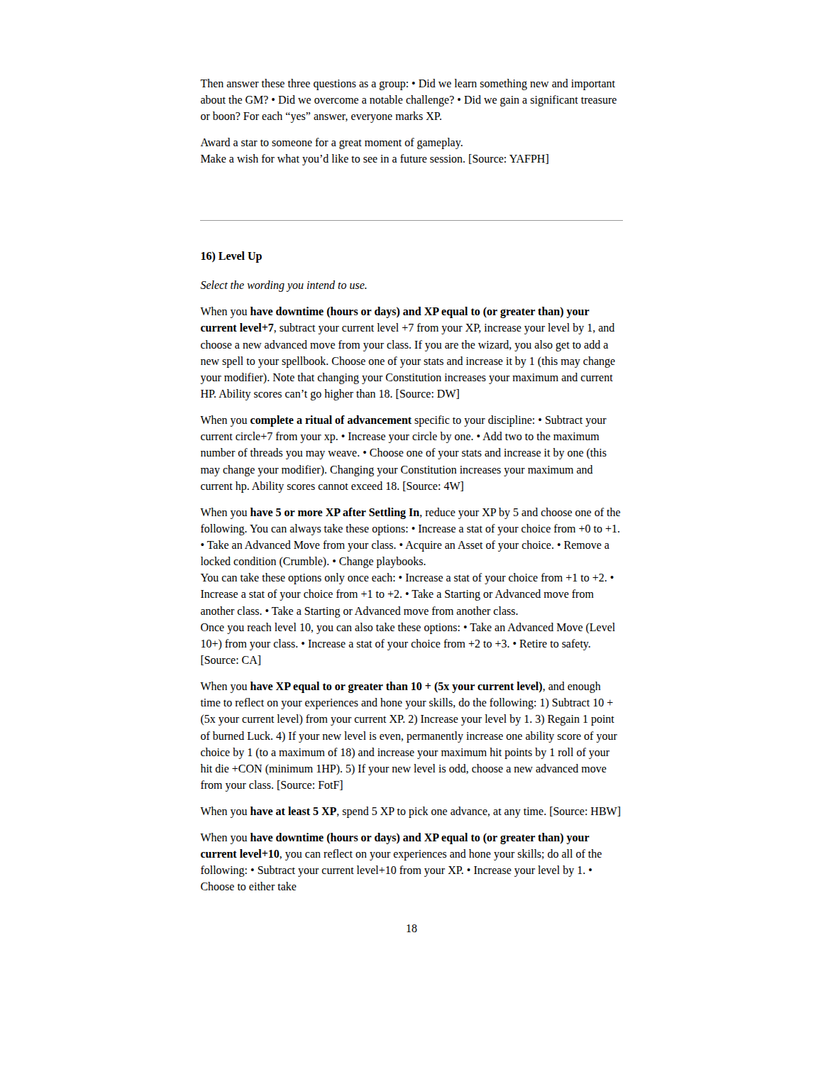Then answer these three questions as a group: • Did we learn something new and important about the GM? • Did we overcome a notable challenge? • Did we gain a significant treasure or boon? For each “yes” answer, everyone marks XP.
Award a star to someone for a great moment of gameplay.
Make a wish for what you’d like to see in a future session. [Source: YAFPH]
16) Level Up
Select the wording you intend to use.
When you have downtime (hours or days) and XP equal to (or greater than) your current level+7, subtract your current level +7 from your XP, increase your level by 1, and choose a new advanced move from your class. If you are the wizard, you also get to add a new spell to your spellbook. Choose one of your stats and increase it by 1 (this may change your modifier). Note that changing your Constitution increases your maximum and current HP. Ability scores can’t go higher than 18. [Source: DW]
When you complete a ritual of advancement specific to your discipline: • Subtract your current circle+7 from your xp. • Increase your circle by one. • Add two to the maximum number of threads you may weave. • Choose one of your stats and increase it by one (this may change your modifier). Changing your Constitution increases your maximum and current hp. Ability scores cannot exceed 18. [Source: 4W]
When you have 5 or more XP after Settling In, reduce your XP by 5 and choose one of the following. You can always take these options: • Increase a stat of your choice from +0 to +1. • Take an Advanced Move from your class. • Acquire an Asset of your choice. • Remove a locked condition (Crumble). • Change playbooks.
You can take these options only once each: • Increase a stat of your choice from +1 to +2. • Increase a stat of your choice from +1 to +2. • Take a Starting or Advanced move from another class. • Take a Starting or Advanced move from another class.
Once you reach level 10, you can also take these options: • Take an Advanced Move (Level 10+) from your class. • Increase a stat of your choice from +2 to +3. • Retire to safety. [Source: CA]
When you have XP equal to or greater than 10 + (5x your current level), and enough time to reflect on your experiences and hone your skills, do the following: 1) Subtract 10 + (5x your current level) from your current XP. 2) Increase your level by 1. 3) Regain 1 point of burned Luck. 4) If your new level is even, permanently increase one ability score of your choice by 1 (to a maximum of 18) and increase your maximum hit points by 1 roll of your hit die +CON (minimum 1HP). 5) If your new level is odd, choose a new advanced move from your class. [Source: FotF]
When you have at least 5 XP, spend 5 XP to pick one advance, at any time. [Source: HBW]
When you have downtime (hours or days) and XP equal to (or greater than) your current level+10, you can reflect on your experiences and hone your skills; do all of the following: • Subtract your current level+10 from your XP. • Increase your level by 1. • Choose to either take
18